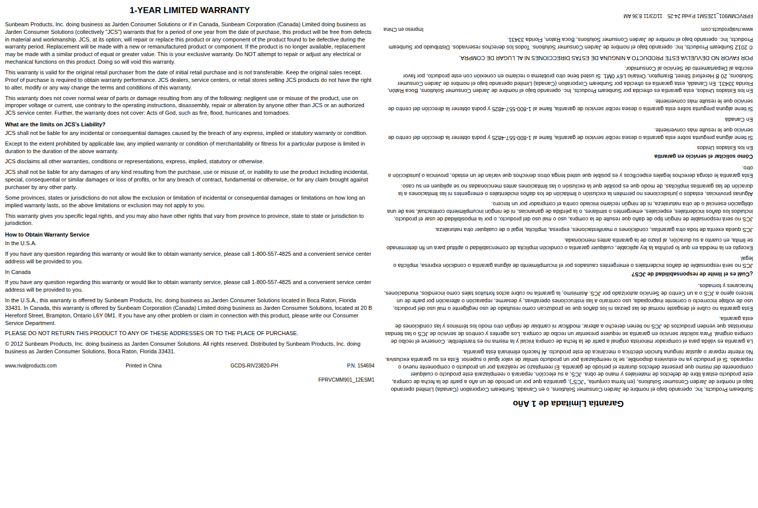1-YEAR LIMITED WARRANTY
Sunbeam Products, Inc. doing business as Jarden Consumer Solutions or if in Canada, Sunbeam Corporation (Canada) Limited doing business as Jarden Consumer Solutions (collectively "JCS") warrants that for a period of one year from the date of purchase, this product will be free from defects in material and workmanship. JCS, at its option, will repair or replace this product or any component of the product found to be defective during the warranty period. Replacement will be made with a new or remanufactured product or component. If the product is no longer available, replacement may be made with a similar product of equal or greater value. This is your exclusive warranty. Do NOT attempt to repair or adjust any electrical or mechanical functions on this product. Doing so will void this warranty.
This warranty is valid for the original retail purchaser from the date of initial retail purchase and is not transferable. Keep the original sales receipt. Proof of purchase is required to obtain warranty performance. JCS dealers, service centers, or retail stores selling JCS products do not have the right to alter, modify or any way change the terms and conditions of this warranty.
This warranty does not cover normal wear of parts or damage resulting from any of the following: negligent use or misuse of the product, use on improper voltage or current, use contrary to the operating instructions, disassembly, repair or alteration by anyone other than JCS or an authorized JCS service center. Further, the warranty does not cover: Acts of God, such as fire, flood, hurricanes and tornadoes.
What are the limits on JCS's Liability?
JCS shall not be liable for any incidental or consequential damages caused by the breach of any express, implied or statutory warranty or condition.
Except to the extent prohibited by applicable law, any implied warranty or condition of merchantability or fitness for a particular purpose is limited in duration to the duration of the above warranty.
JCS disclaims all other warranties, conditions or representations, express, implied, statutory or otherwise.
JCS shall not be liable for any damages of any kind resulting from the purchase, use or misuse of, or inability to use the product including incidental, special, consequential or similar damages or loss of profits, or for any breach of contract, fundamental or otherwise, or for any claim brought against purchaser by any other party.
Some provinces, states or jurisdictions do not allow the exclusion or limitation of incidental or consequential damages or limitations on how long an implied warranty lasts, so the above limitations or exclusion may not apply to you.
This warranty gives you specific legal rights, and you may also have other rights that vary from province to province, state to state or jurisdiction to jurisdiction.
How to Obtain Warranty Service
In the U.S.A.
If you have any question regarding this warranty or would like to obtain warranty service, please call 1-800-557-4825 and a convenient service center address will be provided to you.
In Canada
If you have any question regarding this warranty or would like to obtain warranty service, please call 1-800-557-4825 and a convenient service center address will be provided to you.
In the U.S.A., this warranty is offered by Sunbeam Products, Inc. doing business as Jarden Consumer Solutions located in Boca Raton, Florida 33431. In Canada, this warranty is offered by Sunbeam Corporation (Canada) Limited doing business as Jarden Consumer Solutions, located at 20 B Hereford Street, Brampton, Ontario L6Y 0M1. If you have any other problem or claim in connection with this product, please write our Consumer Service Department.
PLEASE DO NOT RETURN THIS PRODUCT TO ANY OF THESE ADDRESSES OR TO THE PLACE OF PURCHASE.
© 2012 Sunbeam Products, Inc. doing business as Jarden Consumer Solutions. All rights reserved. Distributed by Sunbeam Products, Inc. doing business as Jarden Consumer Solutions, Boca Raton, Florida 33431.
www.rivalproducts.com Printed in China GCDS-RIV23820-PH P.N. 154694
FPRVCMM901_12ESM1
Garantía Limitada de 1 Año
Sunbeam Products, Inc. operando bajo el nombre de Jarden Consumer Solutions, o en Canadá, Sunbeam Corporation (Canada) Limited operando bajo el nombre de Jarden Consumer Solutions, (en forma conjunta, "JCS"), garantiza que por un período de un año a partir de la fecha de compra, este producto estará libre de defectos de materiales y mano de obra. JCS, a su elección, reparará o reemplazará este producto o cualquier componente del mismo que presente defectos durante el período de garantía. El reemplazo se realizará por un producto o componente nuevo o reparado. Si el producto ya no estuviera disponible, se lo reemplazará por un producto similar de valor igual o superior. Ésta es su garantía exclusiva. No intente reparar o ajustar ninguna función eléctrica o mecánica de este producto. Al hacerlo eliminará ésta garantía.
La garantía es válida para el comprador minorista original a partir de la fecha de compra inicial y la misma no es transferible. Conserve el recibo de compra original. Para solicitar servicio en garantía se requiere presentar un recibo de compra. Los agentes y centros de servicio de JCS o las tiendas minoristas que venden productos de JCS no tienen derecho a alterar, modificar ni cambiar de ningún otro modo los términos y las condiciones de esta garantía.
Esta garantía no cubre el desgaste normal de las piezas ni los daños que se produzcan como resultado de uso negligente o mal uso del producto, uso de voltaje incorrecto o corriente inapropiada, uso contrario a las instrucciones operativas, y desarme, reparación o alteración por parte de un tercero ajeno a JCS o a un Centro de Servicio autorizado por JCS. Asimismo, la garantía no cubre actos fortuitos tales como incendios, inundaciones, huracanes y tornados.
¿Cuál es el límite de responsabilidad de JCS?
JCS no será responsable de daños incidentales o emergentes causados por el incumplimiento de alguna garantía o condición expresa, implícita o legal.
Excepto en la medida en que lo prohíba la ley aplicable, cualquier garantía o condición implícita de comerciabilidad o aptitud para un fin determinado se limita, en cuanto a su duración, al plazo de la garantía antes mencionada.
JCS queda exenta de toda otra garantías, condiciones o manifestaciones, expresa, implícita, legal o de cualquier otra naturaleza.
JCS no será responsable de ningún tipo de daño que resulte de la compra, uso o mal uso del producto, o por la imposibilidad de usar el producto, incluidos los daños incidentales, especiales, emergentes o similares, o la pérdida de ganancias, ni de ningún incumplimiento contractual, sea de una obligación esencial o de otra naturaleza, ni de ningún reclamo iniciado contra el comprador por un tercero.
Algunas provincias, estados o jurisdicciones no permiten la exclusión o limitación de los daños incidentales o emergentes ni las limitaciones a la duración de las garantías implícitas, de modo que es posible que la exclusión o las limitaciones antes mencionadas no se apliquen en su caso.
Esta garantía le otorga derechos legales específicos y es posible que usted tenga otros derechos que varían de un estado, provincia o jurisdicción a otro.
Cómo solicitar el servicio en garantía
En los Estados Unidos
Si tiene alguna pregunta sobre esta garantía o desea recibir servicio de garantía, llame al 1-800-557-4825 y podrá obtener la dirección del centro de servicio que le resulte más conveniente.
En Canadá
Si tiene alguna pregunta sobre esta garantía o desea recibir servicio de garantía, llame al 1-800-557-4825 y podrá obtener la dirección del centro de servicio que le resulte más conveniente.
En los Estados Unidos, esta garantía es ofrecida por Sunbeam Products, Inc. operando bajo el nombre de Jarden Consumer Solutions, Boca Ratón, Florida 33431. En Canadá, esta garantía es ofrecida por Sunbeam Corporation (Canada) Limited operando bajo el nombre de Jarden Consumer Solutions, 20 B Hereford Street, Brampton, Ontario L6Y 0M1. Si usted tiene otro problema o reclamo en conexión con este producto, por favor escriba al Departamento de Servicio al Consumidor.
POR FAVOR NO DEVUELVA ESTE PRODUCTO A NINGUNA DE ESTAS DIRECCIONES NI AL LUGAR DE COMPRA.
© 2012 Sunbeam Products, Inc. operando bajo el nombre de Jarden Consumer Solutions. Todos los derechos reservados. Distribuido por Sunbeam Products, Inc. operando bajo el nombre de Jarden Consumer Solutions, Boca Raton, Florida 33431.
www.rivalproducts.com Impreso en China
FPRVCMM901_12ESM1 P.indd 24-25 11/23/11 8:36 AM